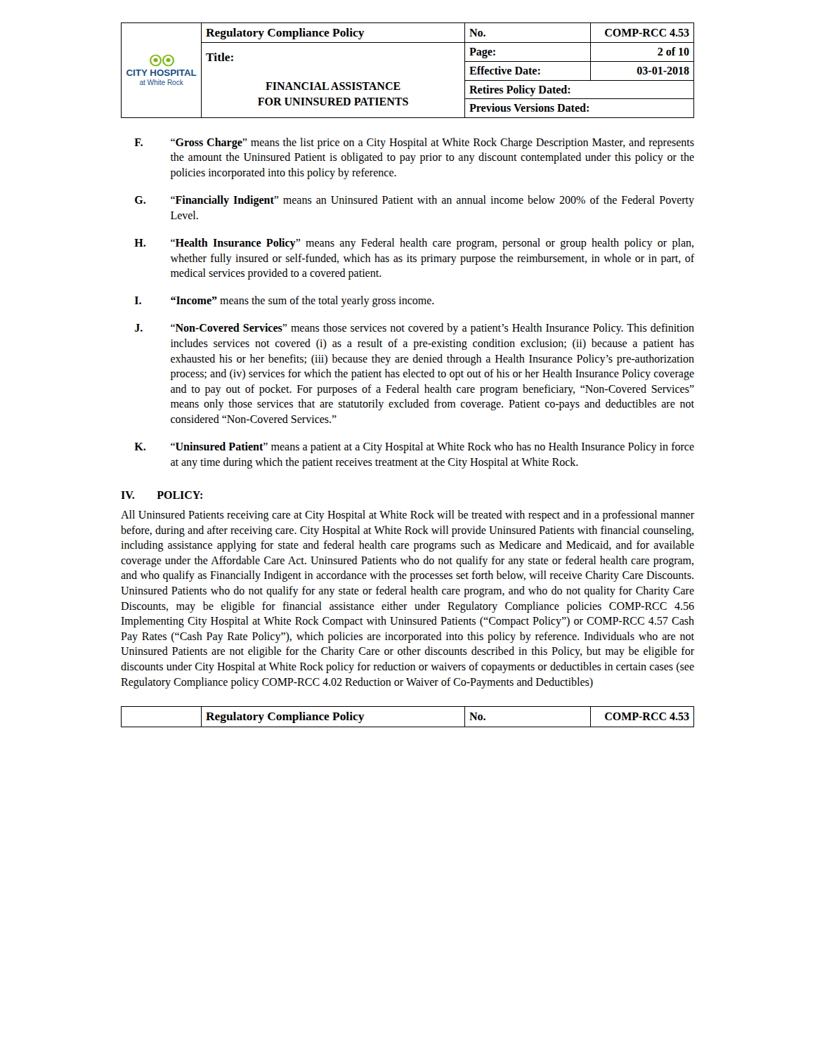| ⦿⦿ CITY HOSPITAL at White Rock | Regulatory Compliance Policy | No. | COMP-RCC 4.53 |
| Title: FINANCIAL ASSISTANCE FOR UNINSURED PATIENTS | Page: | 2 of 10 |
| Effective Date: | 03-01-2018 |
| Retires Policy Dated: |
| Previous Versions Dated: |
F. “Gross Charge” means the list price on a City Hospital at White Rock Charge Description Master, and represents the amount the Uninsured Patient is obligated to pay prior to any discount contemplated under this policy or the policies incorporated into this policy by reference.
G. “Financially Indigent” means an Uninsured Patient with an annual income below 200% of the Federal Poverty Level.
H. “Health Insurance Policy” means any Federal health care program, personal or group health policy or plan, whether fully insured or self-funded, which has as its primary purpose the reimbursement, in whole or in part, of medical services provided to a covered patient.
I. “Income” means the sum of the total yearly gross income.
J. “Non-Covered Services” means those services not covered by a patient’s Health Insurance Policy. This definition includes services not covered (i) as a result of a pre-existing condition exclusion; (ii) because a patient has exhausted his or her benefits; (iii) because they are denied through a Health Insurance Policy’s pre-authorization process; and (iv) services for which the patient has elected to opt out of his or her Health Insurance Policy coverage and to pay out of pocket. For purposes of a Federal health care program beneficiary, “Non-Covered Services” means only those services that are statutorily excluded from coverage. Patient co-pays and deductibles are not considered “Non-Covered Services.”
K. “Uninsured Patient” means a patient at a City Hospital at White Rock who has no Health Insurance Policy in force at any time during which the patient receives treatment at the City Hospital at White Rock.
IV. POLICY:
All Uninsured Patients receiving care at City Hospital at White Rock will be treated with respect and in a professional manner before, during and after receiving care. City Hospital at White Rock will provide Uninsured Patients with financial counseling, including assistance applying for state and federal health care programs such as Medicare and Medicaid, and for available coverage under the Affordable Care Act. Uninsured Patients who do not qualify for any state or federal health care program, and who qualify as Financially Indigent in accordance with the processes set forth below, will receive Charity Care Discounts. Uninsured Patients who do not qualify for any state or federal health care program, and who do not quality for Charity Care Discounts, may be eligible for financial assistance either under Regulatory Compliance policies COMP-RCC 4.56 Implementing City Hospital at White Rock Compact with Uninsured Patients (“Compact Policy”) or COMP-RCC 4.57 Cash Pay Rates (“Cash Pay Rate Policy”), which policies are incorporated into this policy by reference. Individuals who are not Uninsured Patients are not eligible for the Charity Care or other discounts described in this Policy, but may be eligible for discounts under City Hospital at White Rock policy for reduction or waivers of copayments or deductibles in certain cases (see Regulatory Compliance policy COMP-RCC 4.02 Reduction or Waiver of Co-Payments and Deductibles)
| | Regulatory Compliance Policy | No. | COMP-RCC 4.53 |